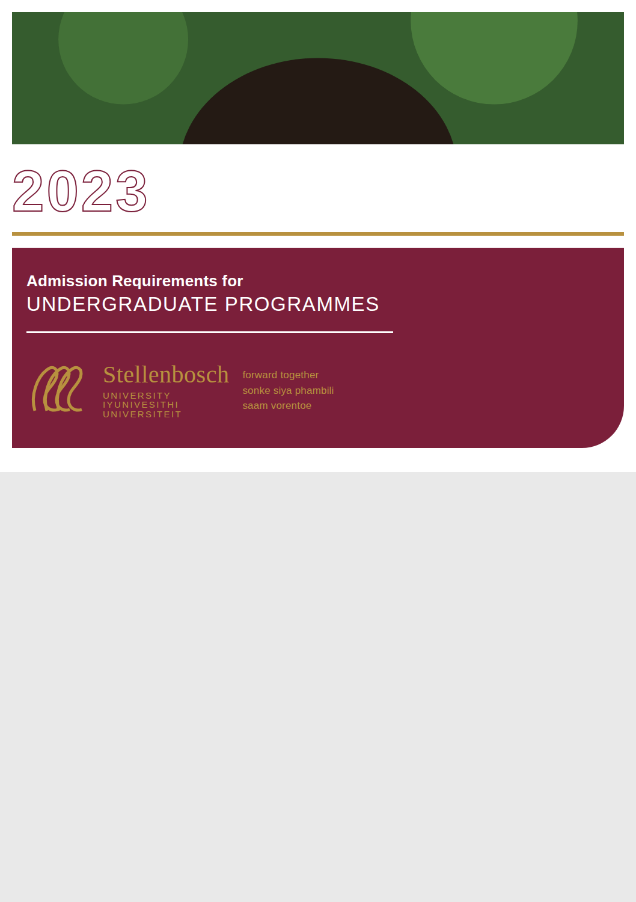Student on campus
2023
Admission Requirements for
Undergraduate Programmes
Stellenbosch
University Iyunivesithi Universiteit
forward together sonke siya phambili saam vorentoe